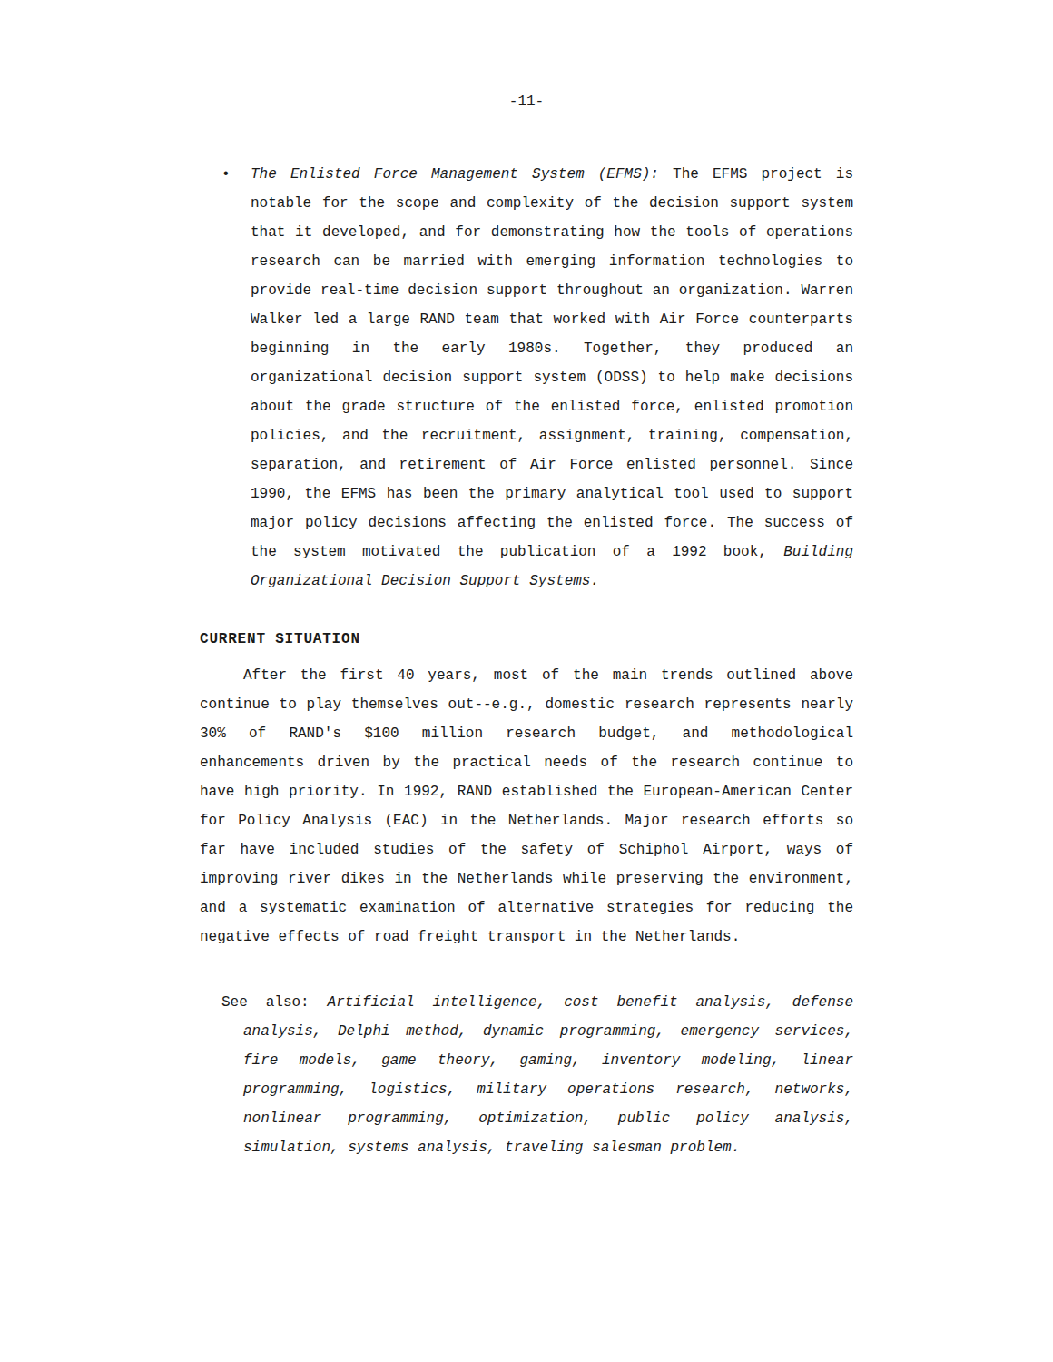-11-
The Enlisted Force Management System (EFMS): The EFMS project is notable for the scope and complexity of the decision support system that it developed, and for demonstrating how the tools of operations research can be married with emerging information technologies to provide real-time decision support throughout an organization. Warren Walker led a large RAND team that worked with Air Force counterparts beginning in the early 1980s. Together, they produced an organizational decision support system (ODSS) to help make decisions about the grade structure of the enlisted force, enlisted promotion policies, and the recruitment, assignment, training, compensation, separation, and retirement of Air Force enlisted personnel. Since 1990, the EFMS has been the primary analytical tool used to support major policy decisions affecting the enlisted force. The success of the system motivated the publication of a 1992 book, Building Organizational Decision Support Systems.
Current Situation
After the first 40 years, most of the main trends outlined above continue to play themselves out--e.g., domestic research represents nearly 30% of RAND's $100 million research budget, and methodological enhancements driven by the practical needs of the research continue to have high priority. In 1992, RAND established the European-American Center for Policy Analysis (EAC) in the Netherlands. Major research efforts so far have included studies of the safety of Schiphol Airport, ways of improving river dikes in the Netherlands while preserving the environment, and a systematic examination of alternative strategies for reducing the negative effects of road freight transport in the Netherlands.
See also: Artificial intelligence, cost benefit analysis, defense analysis, Delphi method, dynamic programming, emergency services, fire models, game theory, gaming, inventory modeling, linear programming, logistics, military operations research, networks, nonlinear programming, optimization, public policy analysis, simulation, systems analysis, traveling salesman problem.